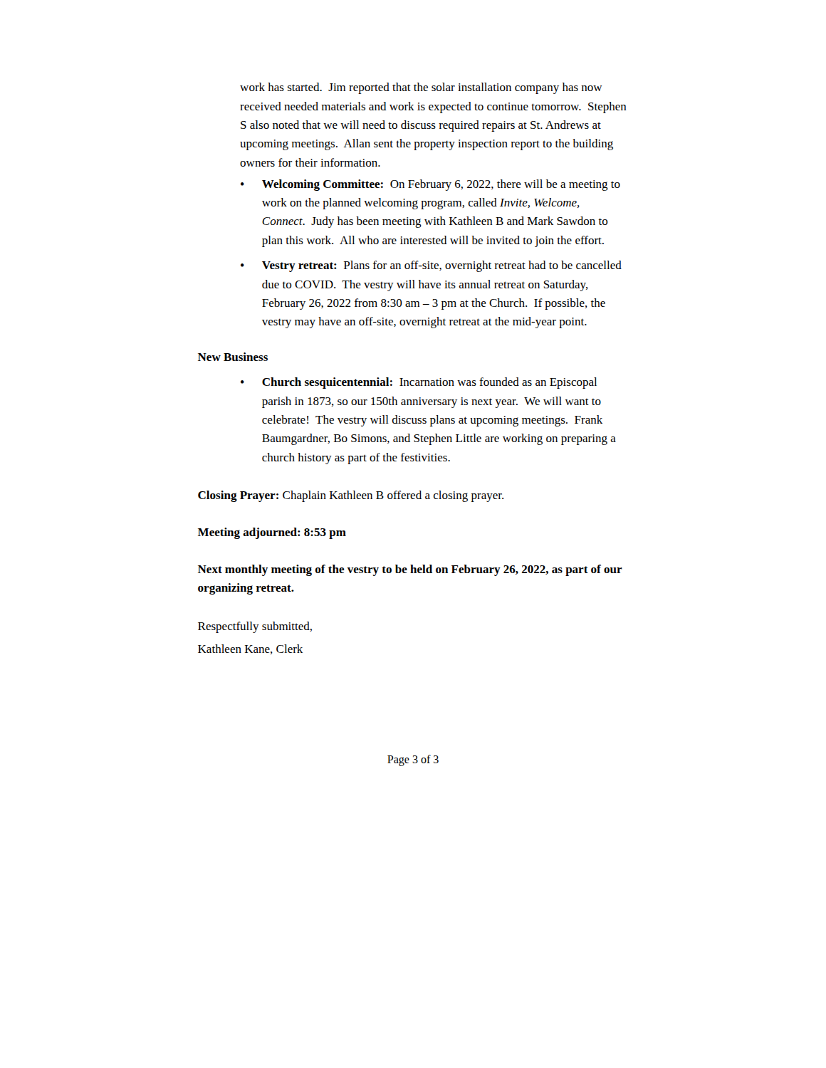work has started. Jim reported that the solar installation company has now received needed materials and work is expected to continue tomorrow. Stephen S also noted that we will need to discuss required repairs at St. Andrews at upcoming meetings. Allan sent the property inspection report to the building owners for their information.
Welcoming Committee: On February 6, 2022, there will be a meeting to work on the planned welcoming program, called Invite, Welcome, Connect. Judy has been meeting with Kathleen B and Mark Sawdon to plan this work. All who are interested will be invited to join the effort.
Vestry retreat: Plans for an off-site, overnight retreat had to be cancelled due to COVID. The vestry will have its annual retreat on Saturday, February 26, 2022 from 8:30 am – 3 pm at the Church. If possible, the vestry may have an off-site, overnight retreat at the mid-year point.
New Business
Church sesquicentennial: Incarnation was founded as an Episcopal parish in 1873, so our 150th anniversary is next year. We will want to celebrate! The vestry will discuss plans at upcoming meetings. Frank Baumgardner, Bo Simons, and Stephen Little are working on preparing a church history as part of the festivities.
Closing Prayer: Chaplain Kathleen B offered a closing prayer.
Meeting adjourned: 8:53 pm
Next monthly meeting of the vestry to be held on February 26, 2022, as part of our organizing retreat.
Respectfully submitted,
Kathleen Kane, Clerk
Page 3 of 3